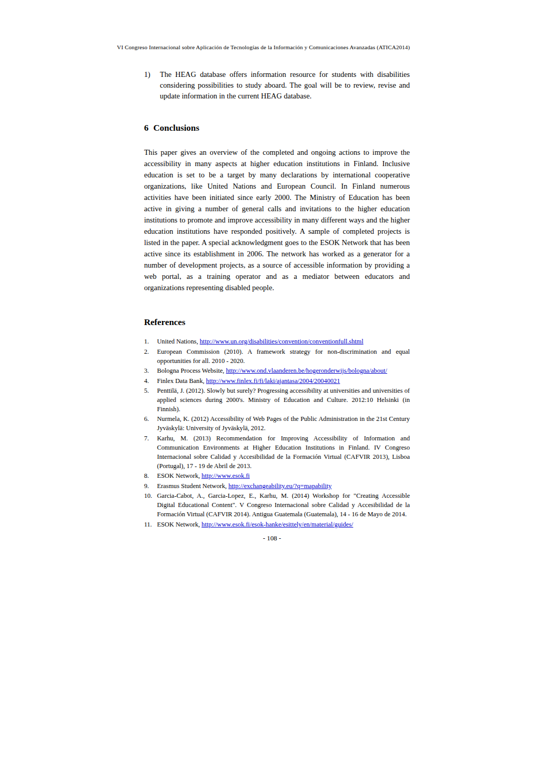VI Congreso Internacional sobre Aplicación de Tecnologías de la Información y Comunicaciones Avanzadas (ATICA2014)
1) The HEAG database offers information resource for students with disabilities considering possibilities to study aboard. The goal will be to review, revise and update information in the current HEAG database.
6 Conclusions
This paper gives an overview of the completed and ongoing actions to improve the accessibility in many aspects at higher education institutions in Finland. Inclusive education is set to be a target by many declarations by international cooperative organizations, like United Nations and European Council. In Finland numerous activities have been initiated since early 2000. The Ministry of Education has been active in giving a number of general calls and invitations to the higher education institutions to promote and improve accessibility in many different ways and the higher education institutions have responded positively. A sample of completed projects is listed in the paper. A special acknowledgment goes to the ESOK Network that has been active since its establishment in 2006. The network has worked as a generator for a number of development projects, as a source of accessible information by providing a web portal, as a training operator and as a mediator between educators and organizations representing disabled people.
References
1. United Nations, http://www.un.org/disabilities/convention/conventionfull.shtml
2. European Commission (2010). A framework strategy for non-discrimination and equal opportunities for all. 2010 - 2020.
3. Bologna Process Website, http://www.ond.vlaanderen.be/hogeronderwijs/bologna/about/
4. Finlex Data Bank, http://www.finlex.fi/fi/laki/ajantasa/2004/20040021
5. Penttilä, J. (2012). Slowly but surely? Progressing accessibility at universities and universities of applied sciences during 2000's. Ministry of Education and Culture. 2012:10 Helsinki (in Finnish).
6. Nurmela, K. (2012) Accessibility of Web Pages of the Public Administration in the 21st Century Jyväskylä: University of Jyväskylä, 2012.
7. Karhu, M. (2013) Recommendation for Improving Accessibility of Information and Communication Environments at Higher Education Institutions in Finland. IV Congreso Internacional sobre Calidad y Accesibilidad de la Formación Virtual (CAFVIR 2013), Lisboa (Portugal), 17 - 19 de Abril de 2013.
8. ESOK Network, http://www.esok.fi
9. Erasmus Student Network, http://exchangeability.eu/?q=mapability
10. Garcia-Cabot, A., Garcia-Lopez, E., Karhu, M. (2014) Workshop for "Creating Accessible Digital Educational Content". V Congreso Internacional sobre Calidad y Accesibilidad de la Formación Virtual (CAFVIR 2014). Antigua Guatemala (Guatemala), 14 - 16 de Mayo de 2014.
11. ESOK Network, http://www.esok.fi/esok-hanke/esittely/en/material/guides/
- 108 -